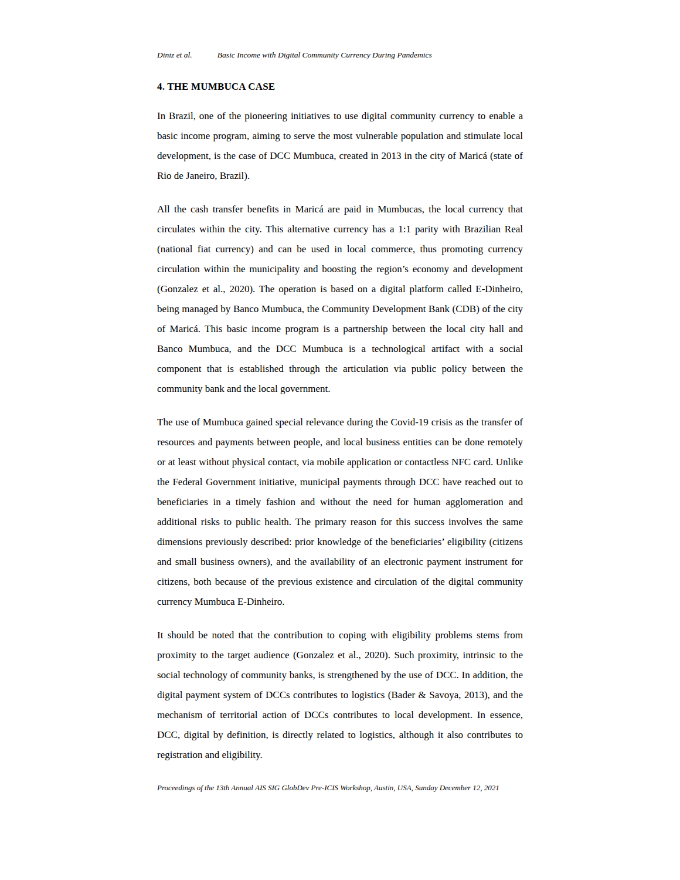Diniz et al. Basic Income with Digital Community Currency During Pandemics
4. THE MUMBUCA CASE
In Brazil, one of the pioneering initiatives to use digital community currency to enable a basic income program, aiming to serve the most vulnerable population and stimulate local development, is the case of DCC Mumbuca, created in 2013 in the city of Maricá (state of Rio de Janeiro, Brazil).
All the cash transfer benefits in Maricá are paid in Mumbucas, the local currency that circulates within the city. This alternative currency has a 1:1 parity with Brazilian Real (national fiat currency) and can be used in local commerce, thus promoting currency circulation within the municipality and boosting the region’s economy and development (Gonzalez et al., 2020). The operation is based on a digital platform called E-Dinheiro, being managed by Banco Mumbuca, the Community Development Bank (CDB) of the city of Maricá. This basic income program is a partnership between the local city hall and Banco Mumbuca, and the DCC Mumbuca is a technological artifact with a social component that is established through the articulation via public policy between the community bank and the local government.
The use of Mumbuca gained special relevance during the Covid-19 crisis as the transfer of resources and payments between people, and local business entities can be done remotely or at least without physical contact, via mobile application or contactless NFC card. Unlike the Federal Government initiative, municipal payments through DCC have reached out to beneficiaries in a timely fashion and without the need for human agglomeration and additional risks to public health. The primary reason for this success involves the same dimensions previously described: prior knowledge of the beneficiaries’ eligibility (citizens and small business owners), and the availability of an electronic payment instrument for citizens, both because of the previous existence and circulation of the digital community currency Mumbuca E-Dinheiro.
It should be noted that the contribution to coping with eligibility problems stems from proximity to the target audience (Gonzalez et al., 2020). Such proximity, intrinsic to the social technology of community banks, is strengthened by the use of DCC. In addition, the digital payment system of DCCs contributes to logistics (Bader & Savoya, 2013), and the mechanism of territorial action of DCCs contributes to local development. In essence, DCC, digital by definition, is directly related to logistics, although it also contributes to registration and eligibility.
Proceedings of the 13th Annual AIS SIG GlobDev Pre-ICIS Workshop, Austin, USA, Sunday December 12, 2021